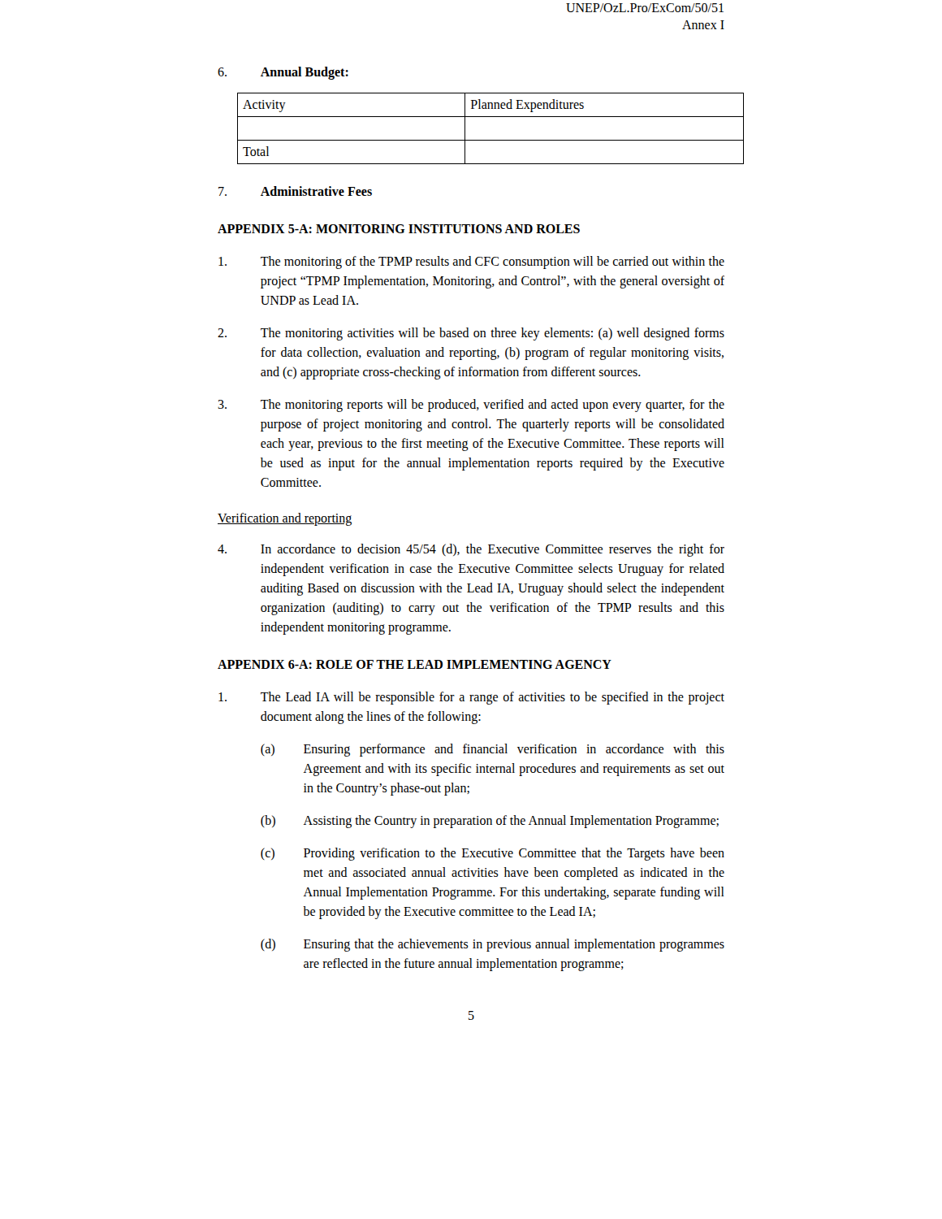UNEP/OzL.Pro/ExCom/50/51
Annex I
6. Annual Budget:
| Activity | Planned Expenditures |
| Total | |
7. Administrative Fees
APPENDIX 5-A: MONITORING INSTITUTIONS AND ROLES
1. The monitoring of the TPMP results and CFC consumption will be carried out within the project “TPMP Implementation, Monitoring, and Control”, with the general oversight of UNDP as Lead IA.
2. The monitoring activities will be based on three key elements: (a) well designed forms for data collection, evaluation and reporting, (b) program of regular monitoring visits, and (c) appropriate cross-checking of information from different sources.
3. The monitoring reports will be produced, verified and acted upon every quarter, for the purpose of project monitoring and control. The quarterly reports will be consolidated each year, previous to the first meeting of the Executive Committee. These reports will be used as input for the annual implementation reports required by the Executive Committee.
Verification and reporting
4. In accordance to decision 45/54 (d), the Executive Committee reserves the right for independent verification in case the Executive Committee selects Uruguay for related auditing Based on discussion with the Lead IA, Uruguay should select the independent organization (auditing) to carry out the verification of the TPMP results and this independent monitoring programme.
APPENDIX 6-A: ROLE OF THE LEAD IMPLEMENTING AGENCY
1. The Lead IA will be responsible for a range of activities to be specified in the project document along the lines of the following:
(a) Ensuring performance and financial verification in accordance with this Agreement and with its specific internal procedures and requirements as set out in the Country’s phase-out plan;
(b) Assisting the Country in preparation of the Annual Implementation Programme;
(c) Providing verification to the Executive Committee that the Targets have been met and associated annual activities have been completed as indicated in the Annual Implementation Programme. For this undertaking, separate funding will be provided by the Executive committee to the Lead IA;
(d) Ensuring that the achievements in previous annual implementation programmes are reflected in the future annual implementation programme;
5